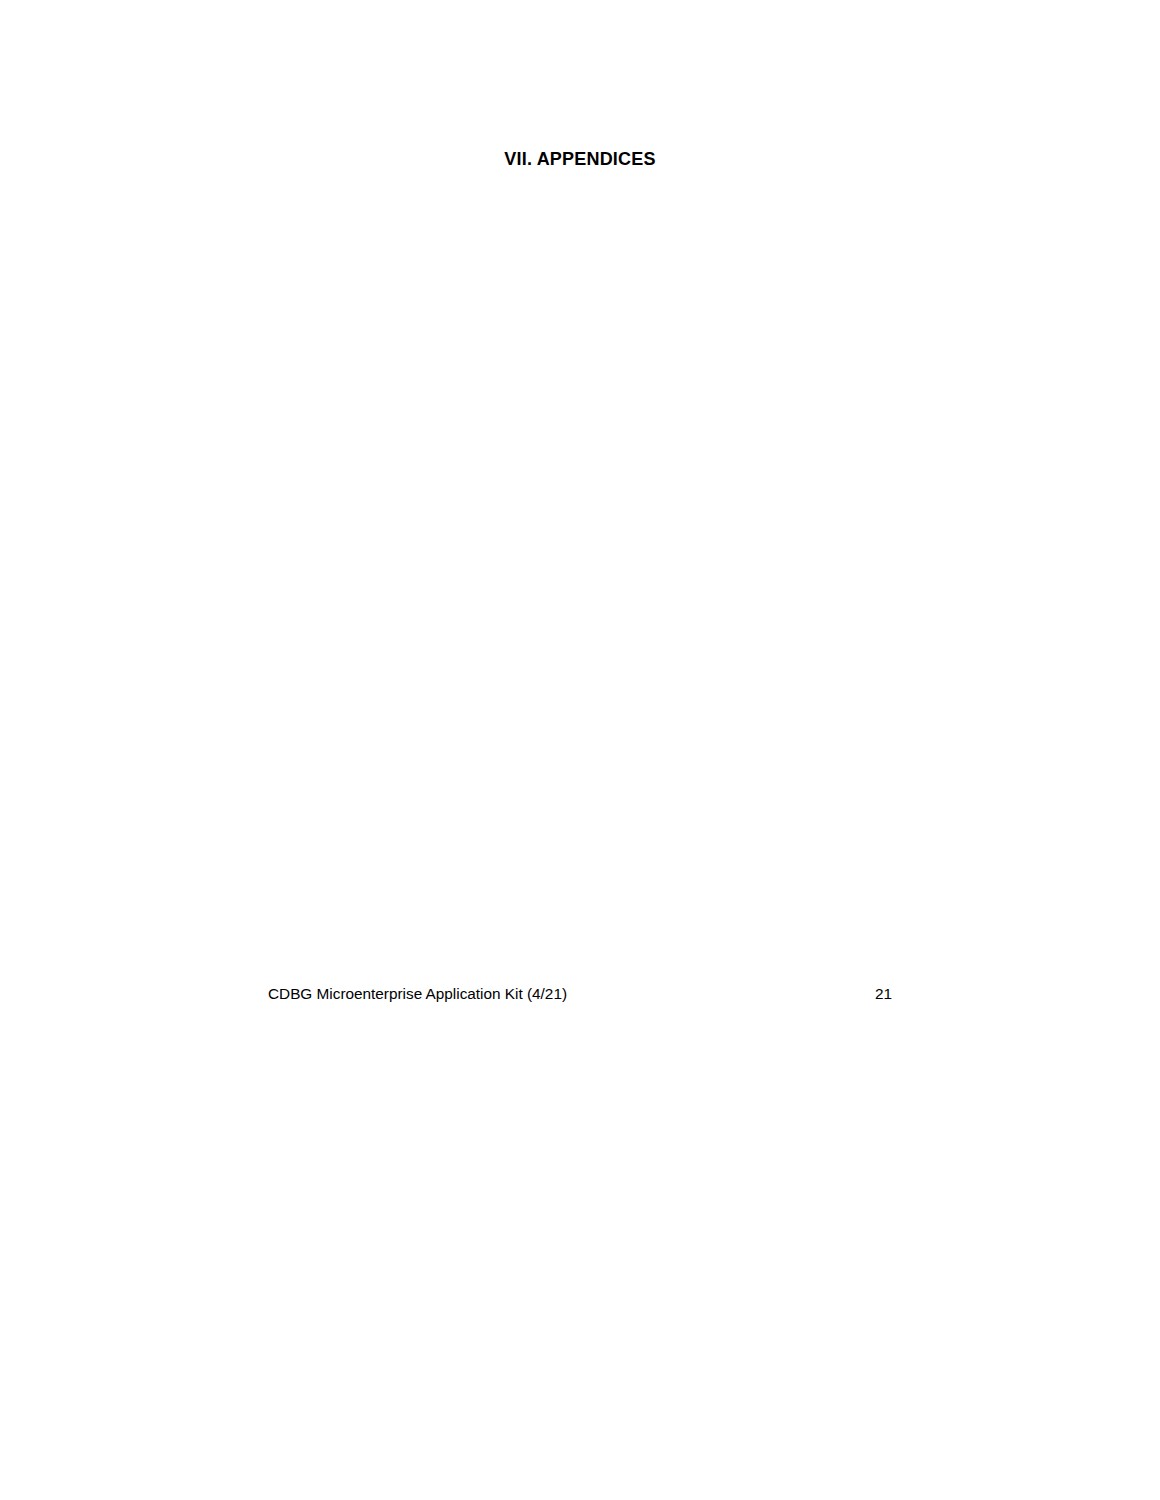VII. APPENDICES
CDBG Microenterprise Application Kit (4/21) 21